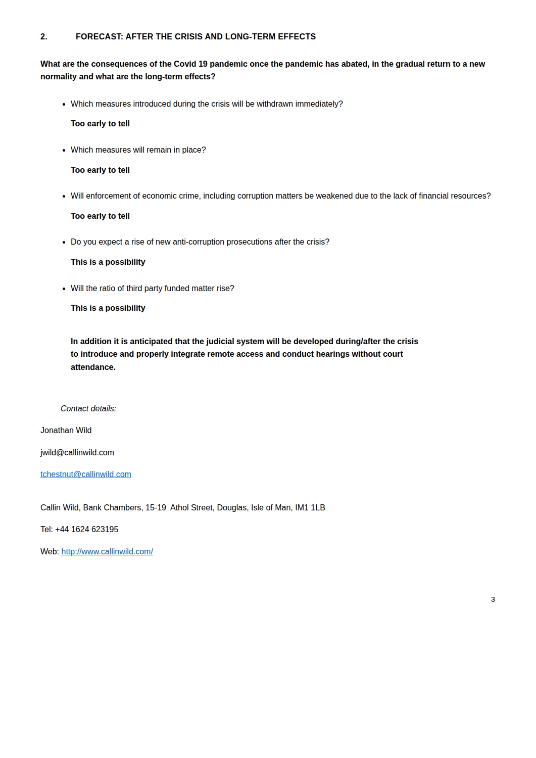2. FORECAST: AFTER THE CRISIS AND LONG-TERM EFFECTS
What are the consequences of the Covid 19 pandemic once the pandemic has abated, in the gradual return to a new normality and what are the long-term effects?
Which measures introduced during the crisis will be withdrawn immediately?
Too early to tell
Which measures will remain in place?
Too early to tell
Will enforcement of economic crime, including corruption matters be weakened due to the lack of financial resources?
Too early to tell
Do you expect a rise of new anti-corruption prosecutions after the crisis?
This is a possibility
Will the ratio of third party funded matter rise?
This is a possibility
In addition it is anticipated that the judicial system will be developed during/after the crisis to introduce and properly integrate remote access and conduct hearings without court attendance.
Contact details:
Jonathan Wild
jwild@callinwild.com
tchestnut@callinwild.com
Callin Wild, Bank Chambers, 15-19 Athol Street, Douglas, Isle of Man, IM1 1LB
Tel: +44 1624 623195
Web: http://www.callinwild.com/
3